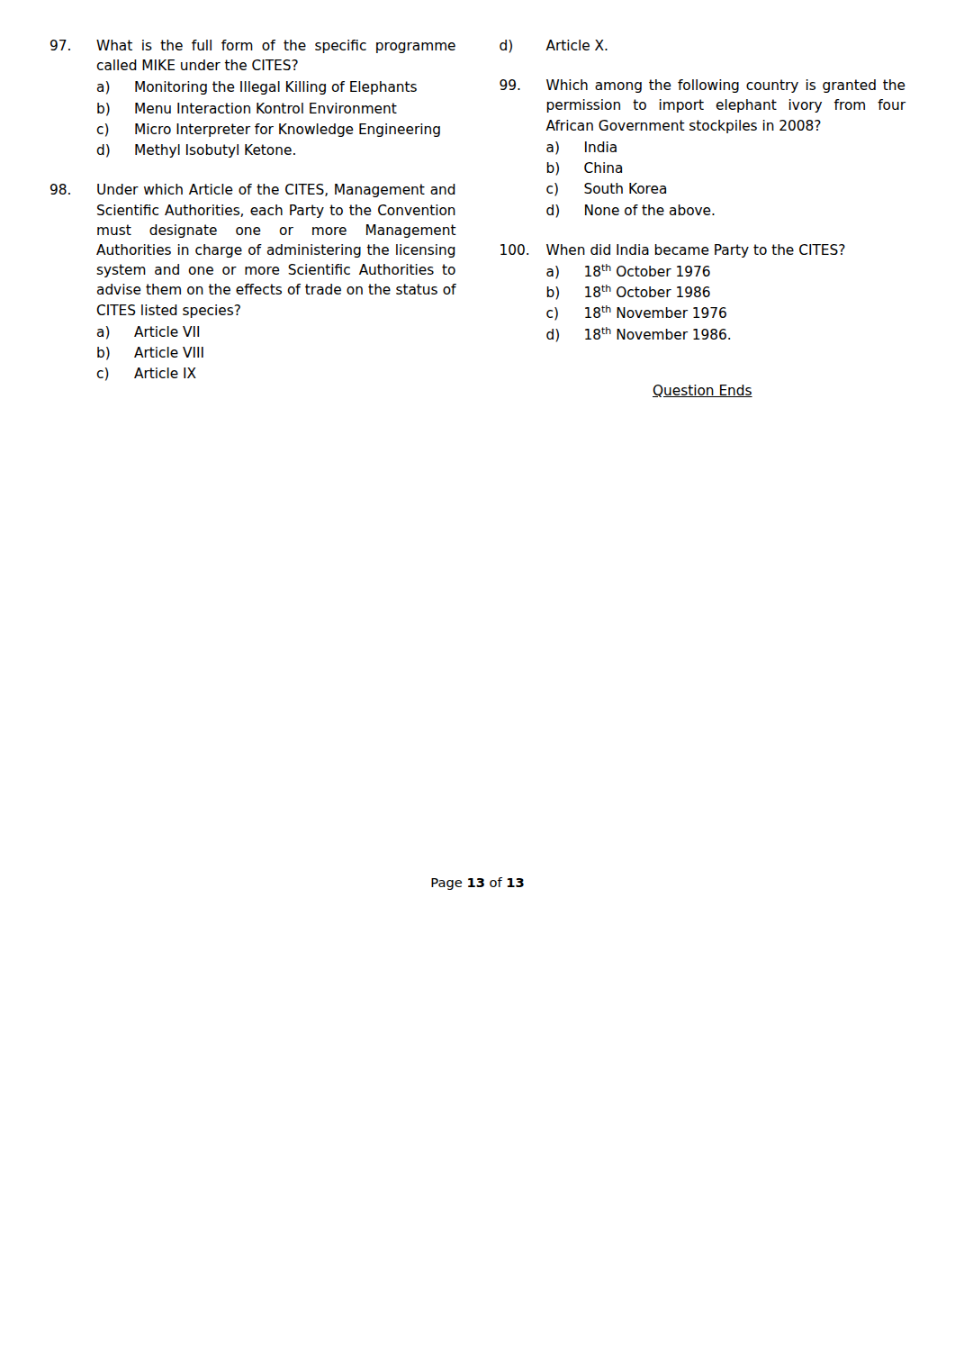97.
What is the full form of the specific programme called MIKE under the CITES?
a)
Monitoring the Illegal Killing of Elephants
b)
Menu Interaction Kontrol Environment
c)
Micro Interpreter for Knowledge Engineering
d)
Methyl Isobutyl Ketone.
98.
Under which Article of the CITES, Management and Scientific Authorities, each Party to the Convention must designate one or more Management Authorities in charge of administering the licensing system and one or more Scientific Authorities to advise them on the effects of trade on the status of CITES listed species?
a)
Article VII
b)
Article VIII
c)
Article IX
d)
Article X.
99.
Which among the following country is granted the permission to import elephant ivory from four African Government stockpiles in 2008?
a)
India
b)
China
c)
South Korea
d)
None of the above.
100.
When did India became Party to the CITES?
a)
18th October 1976
b)
18th October 1986
c)
18th November 1976
d)
18th November 1986.
Question Ends
Page 13 of 13